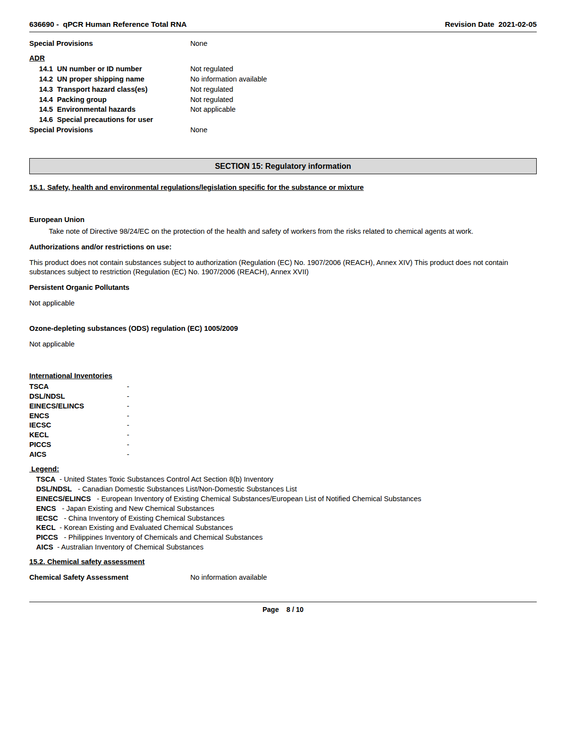636690 - qPCR Human Reference Total RNA
Revision Date 2021-02-05
Special Provisions
None
ADR
14.1 UN number or ID number
Not regulated
14.2 UN proper shipping name
No information available
14.3 Transport hazard class(es)
Not regulated
14.4 Packing group
Not regulated
14.5 Environmental hazards
Not applicable
14.6 Special precautions for user
Special Provisions
None
SECTION 15: Regulatory information
15.1. Safety, health and environmental regulations/legislation specific for the substance or mixture
European Union
Take note of Directive 98/24/EC on the protection of the health and safety of workers from the risks related to chemical agents at work.
Authorizations and/or restrictions on use:
This product does not contain substances subject to authorization (Regulation (EC) No. 1907/2006 (REACH), Annex XIV) This product does not contain substances subject to restriction (Regulation (EC) No. 1907/2006 (REACH), Annex XVII)
Persistent Organic Pollutants
Not applicable
Ozone-depleting substances (ODS) regulation (EC) 1005/2009
Not applicable
International Inventories
TSCA
-
DSL/NDSL
-
EINECS/ELINCS
-
ENCS
-
IECSC
-
KECL
-
PICCS
-
AICS
-
Legend:
TSCA - United States Toxic Substances Control Act Section 8(b) Inventory
DSL/NDSL - Canadian Domestic Substances List/Non-Domestic Substances List
EINECS/ELINCS - European Inventory of Existing Chemical Substances/European List of Notified Chemical Substances
ENCS - Japan Existing and New Chemical Substances
IECSC - China Inventory of Existing Chemical Substances
KECL - Korean Existing and Evaluated Chemical Substances
PICCS - Philippines Inventory of Chemicals and Chemical Substances
AICS - Australian Inventory of Chemical Substances
15.2. Chemical safety assessment
Chemical Safety Assessment
No information available
Page 8 / 10